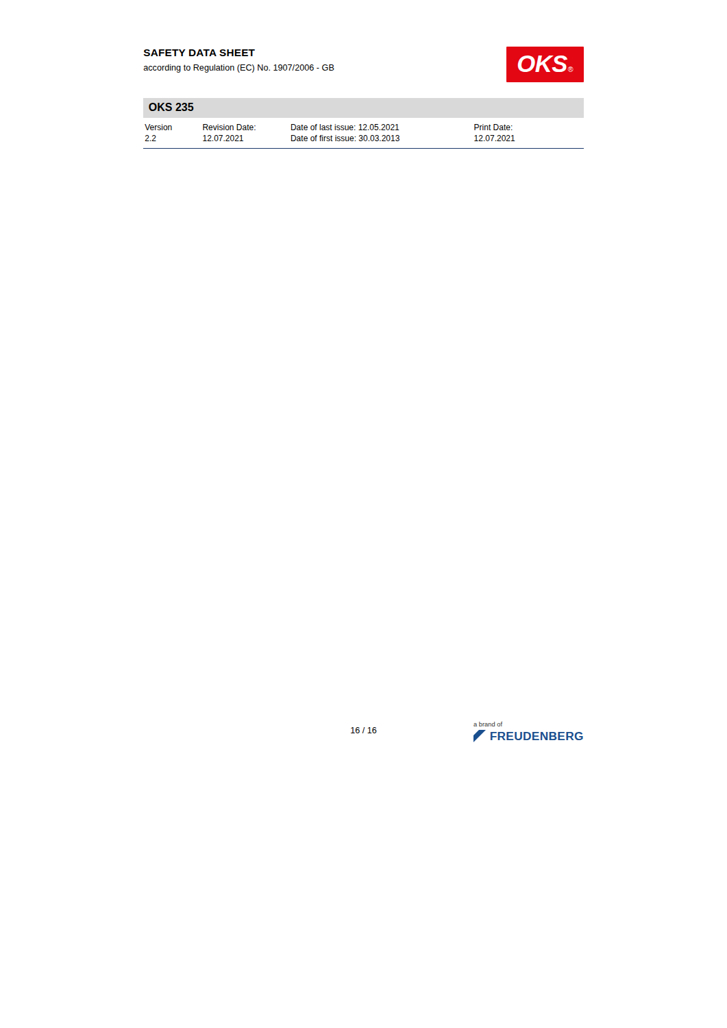SAFETY DATA SHEET
according to Regulation (EC) No. 1907/2006 - GB
OKS®
OKS 235
| Version 2.2 | Revision Date: 12.07.2021 | Date of last issue: 12.05.2021 Date of first issue: 30.03.2013 | Print Date: 12.07.2021 |
16 / 16
a brand of
FREUDENBERG